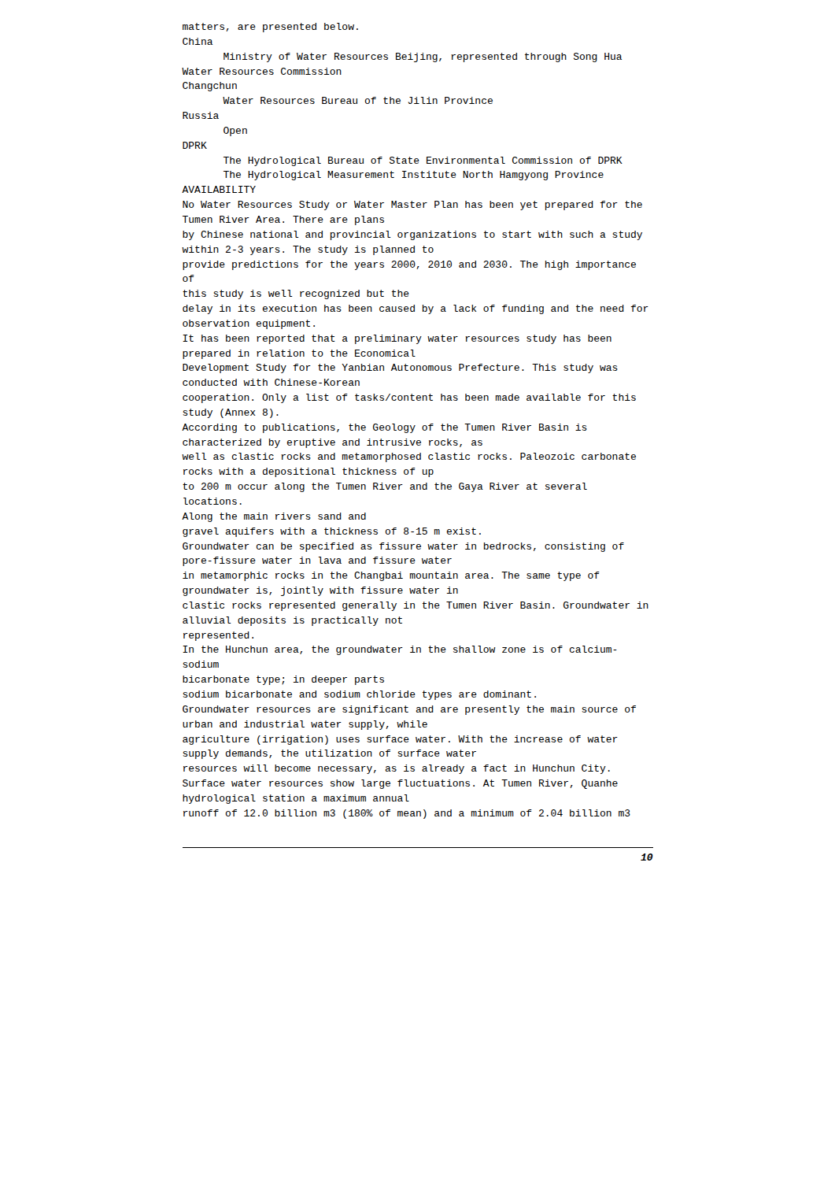matters, are presented below.
China
Ministry of Water Resources Beijing, represented through Song Hua
Water Resources Commission
Changchun
Water Resources Bureau of the Jilin Province
Russia
Open
DPRK
The Hydrological Bureau of State Environmental Commission of DPRK
The Hydrological Measurement Institute North Hamgyong Province
AVAILABILITY
No Water Resources Study or Water Master Plan has been yet prepared for the Tumen River Area. There are plans by Chinese national and provincial organizations to start with such a study within 2-3 years. The study is planned to provide predictions for the years 2000, 2010 and 2030. The high importance of this study is well recognized but the delay in its execution has been caused by a lack of funding and the need for observation equipment.
It has been reported that a preliminary water resources study has been prepared in relation to the Economical Development Study for the Yanbian Autonomous Prefecture. This study was conducted with Chinese-Korean cooperation. Only a list of tasks/content has been made available for this study (Annex 8).
According to publications, the Geology of the Tumen River Basin is characterized by eruptive and intrusive rocks, as well as clastic rocks and metamorphosed clastic rocks. Paleozoic carbonate rocks with a depositional thickness of up to 200 m occur along the Tumen River and the Gaya River at several locations. Along the main rivers sand and gravel aquifers with a thickness of 8-15 m exist.
Groundwater can be specified as fissure water in bedrocks, consisting of pore-fissure water in lava and fissure water in metamorphic rocks in the Changbai mountain area. The same type of groundwater is, jointly with fissure water in clastic rocks represented generally in the Tumen River Basin. Groundwater in alluvial deposits is practically not represented.
In the Hunchun area, the groundwater in the shallow zone is of calcium-sodium bicarbonate type; in deeper parts sodium bicarbonate and sodium chloride types are dominant.
Groundwater resources are significant and are presently the main source of urban and industrial water supply, while agriculture (irrigation) uses surface water. With the increase of water supply demands, the utilization of surface water resources will become necessary, as is already a fact in Hunchun City.
Surface water resources show large fluctuations. At Tumen River, Quanhe hydrological station a maximum annual runoff of 12.0 billion m3 (180% of mean) and a minimum of 2.04 billion m3
10